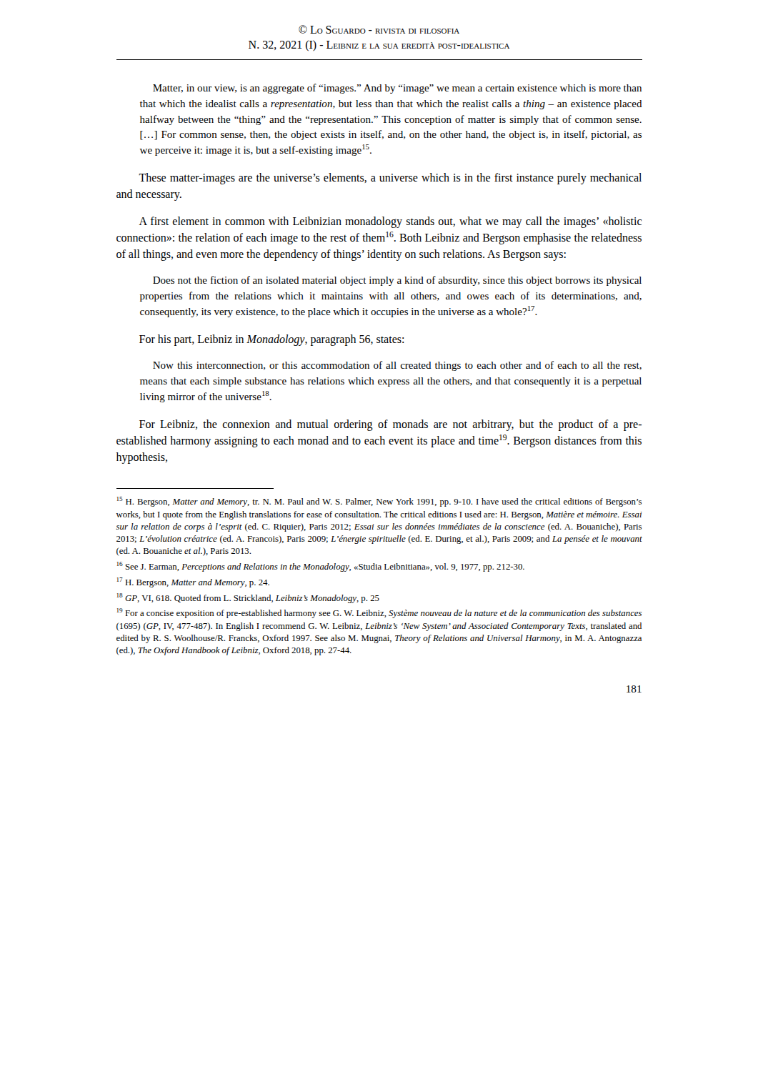© Lo Sguardo - rivista di filosofia N. 32, 2021 (I) - Leibniz e la sua eredità post-idealistica
Matter, in our view, is an aggregate of “images.” And by “image” we mean a certain existence which is more than that which the idealist calls a representation, but less than that which the realist calls a thing – an existence placed halfway between the “thing” and the “representation.” This conception of matter is simply that of common sense. […] For common sense, then, the object exists in itself, and, on the other hand, the object is, in itself, pictorial, as we perceive it: image it is, but a self-existing image15.
These matter-images are the universe’s elements, a universe which is in the first instance purely mechanical and necessary.
A first element in common with Leibnizian monadology stands out, what we may call the images’ «holistic connection»: the relation of each image to the rest of them16. Both Leibniz and Bergson emphasise the relatedness of all things, and even more the dependency of things’ identity on such relations. As Bergson says:
Does not the fiction of an isolated material object imply a kind of absurdity, since this object borrows its physical properties from the relations which it maintains with all others, and owes each of its determinations, and, consequently, its very existence, to the place which it occupies in the universe as a whole?17.
For his part, Leibniz in Monadology, paragraph 56, states:
Now this interconnection, or this accommodation of all created things to each other and of each to all the rest, means that each simple substance has relations which express all the others, and that consequently it is a perpetual living mirror of the universe18.
For Leibniz, the connexion and mutual ordering of monads are not arbitrary, but the product of a pre-established harmony assigning to each monad and to each event its place and time19. Bergson distances from this hypothesis,
15 H. Bergson, Matter and Memory, tr. N. M. Paul and W. S. Palmer, New York 1991, pp. 9-10. I have used the critical editions of Bergson’s works, but I quote from the English translations for ease of consultation. The critical editions I used are: H. Bergson, Matière et mémoire. Essai sur la relation de corps à l’esprit (ed. C. Riquier), Paris 2012; Essai sur les données immédiates de la conscience (ed. A. Bouaniche), Paris 2013; L’évolution créatrice (ed. A. Francois), Paris 2009; L’énergie spirituelle (ed. E. During, et al.), Paris 2009; and La pensée et le mouvant (ed. A. Bouaniche et al.), Paris 2013.
16 See J. Earman, Perceptions and Relations in the Monadology, «Studia Leibnitiana», vol. 9, 1977, pp. 212-30.
17 H. Bergson, Matter and Memory, p. 24.
18 GP, VI, 618. Quoted from L. Strickland, Leibniz’s Monadology, p. 25
19 For a concise exposition of pre-established harmony see G. W. Leibniz, Système nouveau de la nature et de la communication des substances (1695) (GP, IV, 477-487). In English I recommend G. W. Leibniz, Leibniz’s ‘New System’ and Associated Contemporary Texts, translated and edited by R. S. Woolhouse/R. Francks, Oxford 1997. See also M. Mugnai, Theory of Relations and Universal Harmony, in M. A. Antognazza (ed.), The Oxford Handbook of Leibniz, Oxford 2018, pp. 27-44.
181